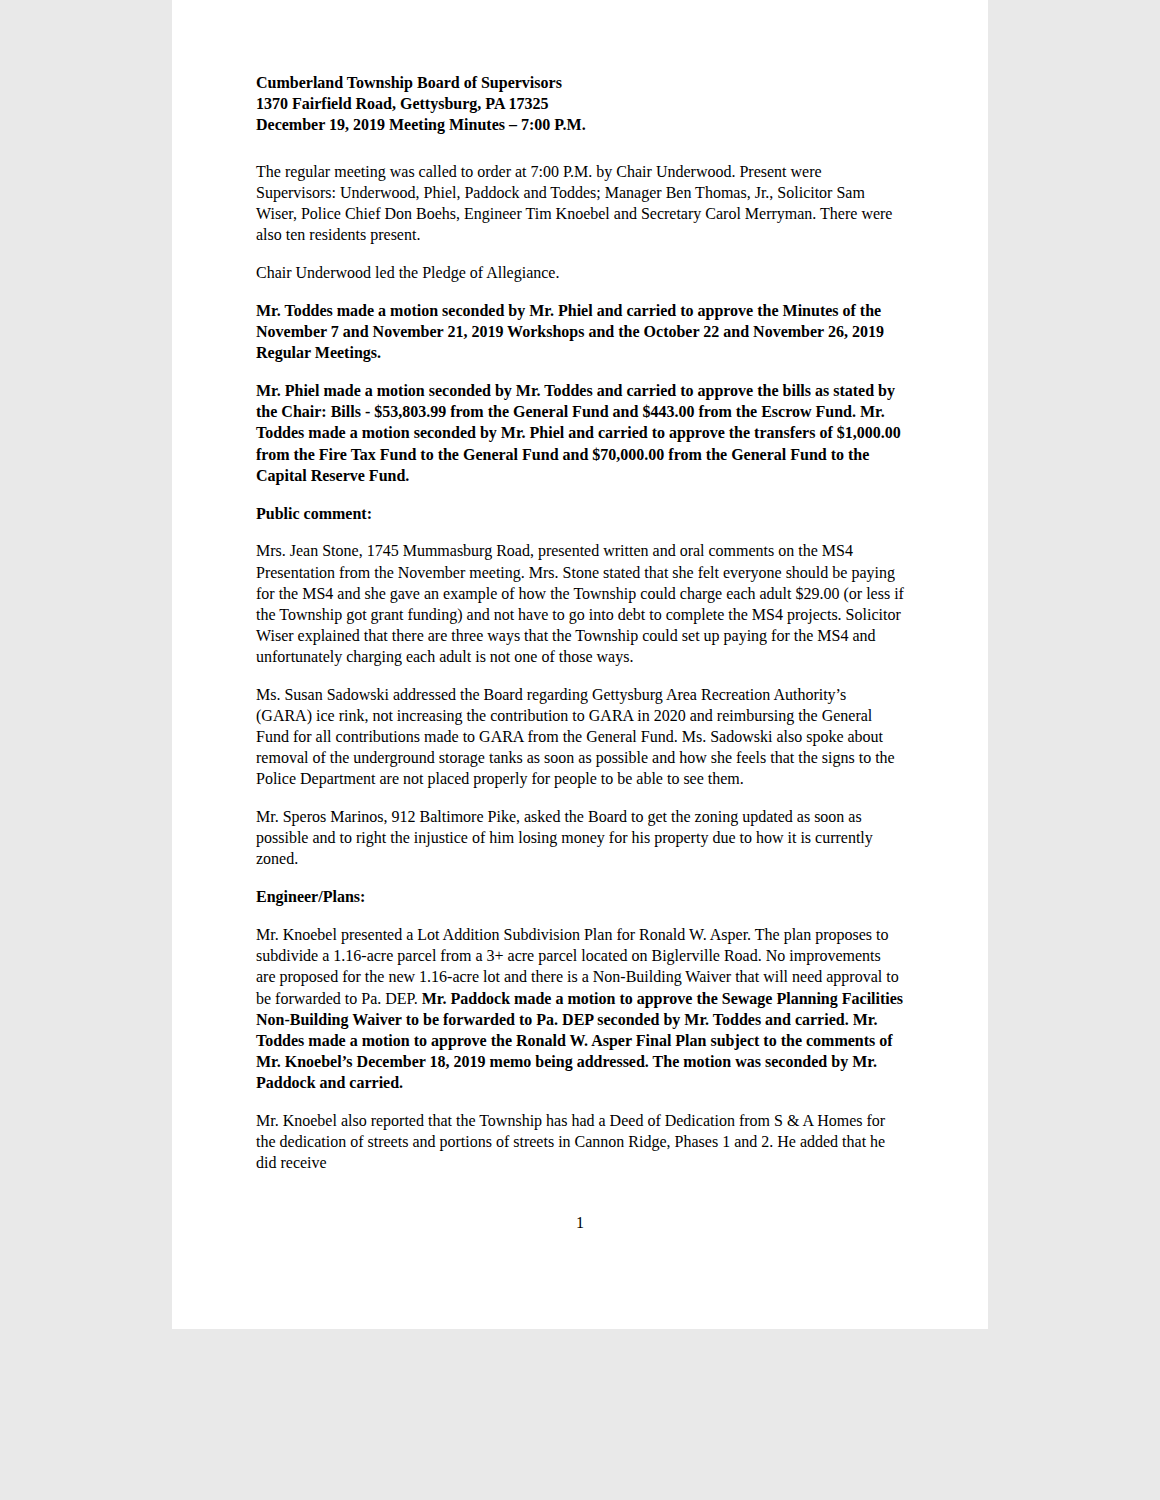Cumberland Township Board of Supervisors
1370 Fairfield Road, Gettysburg, PA 17325
December 19, 2019 Meeting Minutes – 7:00 P.M.
The regular meeting was called to order at 7:00 P.M. by Chair Underwood. Present were Supervisors: Underwood, Phiel, Paddock and Toddes; Manager Ben Thomas, Jr., Solicitor Sam Wiser, Police Chief Don Boehs, Engineer Tim Knoebel and Secretary Carol Merryman. There were also ten residents present.
Chair Underwood led the Pledge of Allegiance.
Mr. Toddes made a motion seconded by Mr. Phiel and carried to approve the Minutes of the November 7 and November 21, 2019 Workshops and the October 22 and November 26, 2019 Regular Meetings.
Mr. Phiel made a motion seconded by Mr. Toddes and carried to approve the bills as stated by the Chair: Bills - $53,803.99 from the General Fund and $443.00 from the Escrow Fund. Mr. Toddes made a motion seconded by Mr. Phiel and carried to approve the transfers of $1,000.00 from the Fire Tax Fund to the General Fund and $70,000.00 from the General Fund to the Capital Reserve Fund.
Public comment:
Mrs. Jean Stone, 1745 Mummasburg Road, presented written and oral comments on the MS4 Presentation from the November meeting. Mrs. Stone stated that she felt everyone should be paying for the MS4 and she gave an example of how the Township could charge each adult $29.00 (or less if the Township got grant funding) and not have to go into debt to complete the MS4 projects. Solicitor Wiser explained that there are three ways that the Township could set up paying for the MS4 and unfortunately charging each adult is not one of those ways.
Ms. Susan Sadowski addressed the Board regarding Gettysburg Area Recreation Authority’s (GARA) ice rink, not increasing the contribution to GARA in 2020 and reimbursing the General Fund for all contributions made to GARA from the General Fund. Ms. Sadowski also spoke about removal of the underground storage tanks as soon as possible and how she feels that the signs to the Police Department are not placed properly for people to be able to see them.
Mr. Speros Marinos, 912 Baltimore Pike, asked the Board to get the zoning updated as soon as possible and to right the injustice of him losing money for his property due to how it is currently zoned.
Engineer/Plans:
Mr. Knoebel presented a Lot Addition Subdivision Plan for Ronald W. Asper. The plan proposes to subdivide a 1.16-acre parcel from a 3+ acre parcel located on Biglerville Road. No improvements are proposed for the new 1.16-acre lot and there is a Non-Building Waiver that will need approval to be forwarded to Pa. DEP. Mr. Paddock made a motion to approve the Sewage Planning Facilities Non-Building Waiver to be forwarded to Pa. DEP seconded by Mr. Toddes and carried. Mr. Toddes made a motion to approve the Ronald W. Asper Final Plan subject to the comments of Mr. Knoebel’s December 18, 2019 memo being addressed. The motion was seconded by Mr. Paddock and carried.
Mr. Knoebel also reported that the Township has had a Deed of Dedication from S & A Homes for the dedication of streets and portions of streets in Cannon Ridge, Phases 1 and 2. He added that he did receive
1